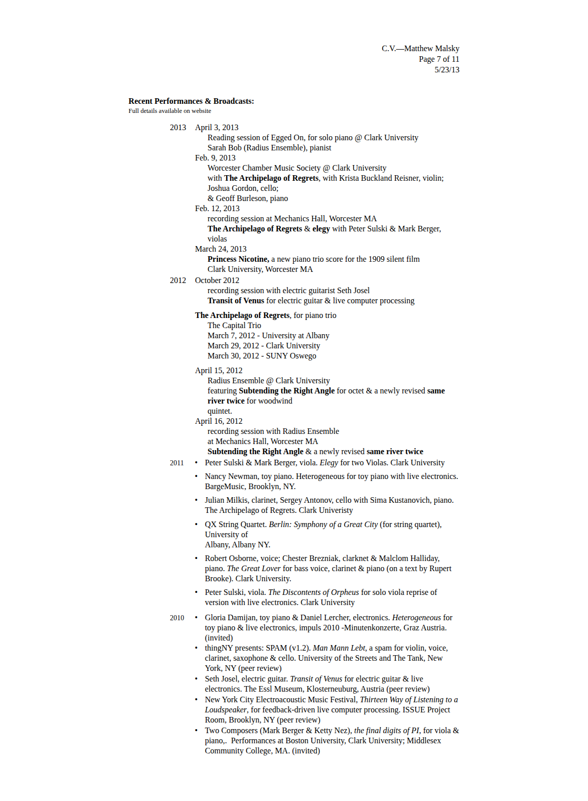C.V.—Matthew Malsky
Page 7 of 11
5/23/13
Recent Performances & Broadcasts:
Full details available on website
2013
April 3, 2013
Reading session of Egged On, for solo piano @ Clark University
Sarah Bob (Radius Ensemble), pianist
Feb. 9, 2013
Worcester Chamber Music Society @ Clark University
with The Archipelago of Regrets, with Krista Buckland Reisner, violin; Joshua Gordon, cello;
& Geoff Burleson, piano
Feb. 12, 2013
recording session at Mechanics Hall, Worcester MA
The Archipelago of Regrets & elegy with Peter Sulski & Mark Berger, violas
March 24, 2013
Princess Nicotine, a new piano trio score for the 1909 silent film
Clark University, Worcester MA
2012
October 2012
recording session with electric guitarist Seth Josel
Transit of Venus for electric guitar & live computer processing
The Archipelago of Regrets, for piano trio
The Capital Trio
March 7, 2012 - University at Albany
March 29, 2012 - Clark University
March 30, 2012 - SUNY Oswego
April 15, 2012
Radius Ensemble @ Clark University
featuring Subtending the Right Angle for octet & a newly revised same river twice for woodwind
quintet.
April 16, 2012
recording session with Radius Ensemble
at Mechanics Hall, Worcester MA
Subtending the Right Angle & a newly revised same river twice
2011
Peter Sulski & Mark Berger, viola. Elegy for two Violas. Clark University
Nancy Newman, toy piano. Heterogeneous for toy piano with live electronics. BargeMusic, Brooklyn, NY.
Julian Milkis, clarinet, Sergey Antonov, cello with Sima Kustanovich, piano. The Archipelago of Regrets. Clark Univeristy
QX String Quartet. Berlin: Symphony of a Great City (for string quartet), University of
Albany, Albany NY.
Robert Osborne, voice; Chester Brezniak, clarknet & Malclom Halliday, piano. The Great Lover for bass voice, clarinet & piano (on a text by Rupert Brooke). Clark University.
Peter Sulski, viola. The Discontents of Orpheus for solo viola reprise of version with live electronics. Clark University
2010
Gloria Damijan, toy piano & Daniel Lercher, electronics. Heterogeneous for toy piano & live electronics, impuls 2010 -Minutenkonzerte, Graz Austria. (invited)
thingNY presents: SPAM (v1.2). Man Mann Lebt, a spam for violin, voice, clarinet, saxophone & cello. University of the Streets and The Tank, New York, NY (peer review)
Seth Josel, electric guitar. Transit of Venus for electric guitar & live electronics. The Essl Museum, Klosterneuburg, Austria (peer review)
New York City Electroacoustic Music Festival, Thirteen Way of Listening to a Loudspeaker, for feedback-driven live computer processing. ISSUE Project Room, Brooklyn, NY (peer review)
Two Composers (Mark Berger & Ketty Nez), the final digits of PI, for viola & piano,. Performances at Boston University, Clark University; Middlesex Community College, MA. (invited)